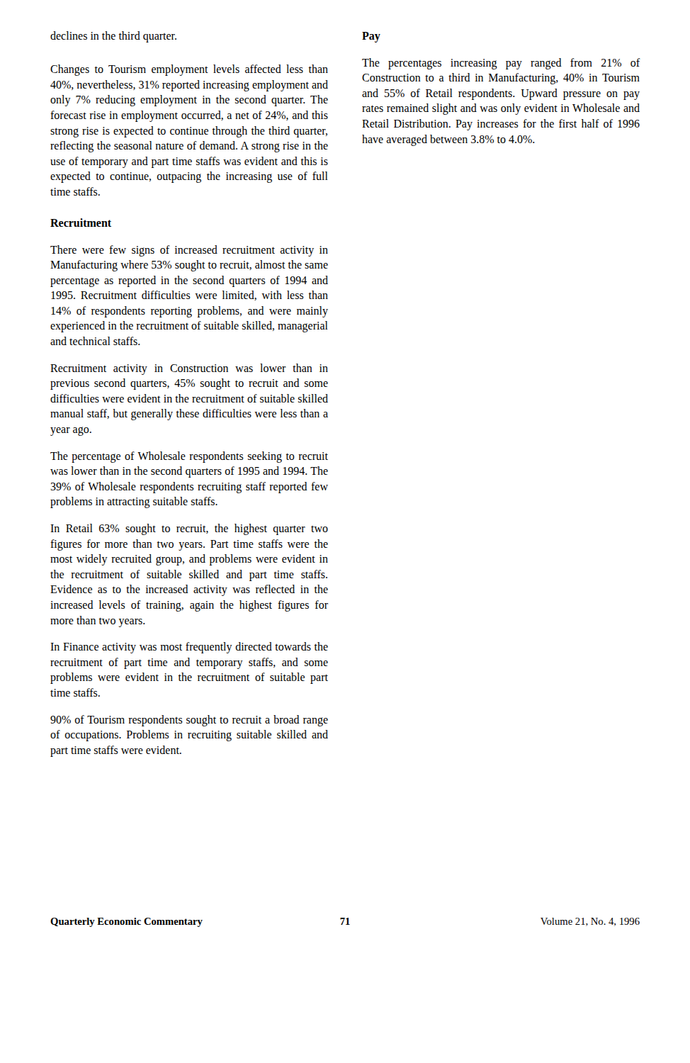declines in the third quarter.
Changes to Tourism employment levels affected less than 40%, nevertheless, 31% reported increasing employment and only 7% reducing employment in the second quarter. The forecast rise in employment occurred, a net of 24%, and this strong rise is expected to continue through the third quarter, reflecting the seasonal nature of demand. A strong rise in the use of temporary and part time staffs was evident and this is expected to continue, outpacing the increasing use of full time staffs.
Recruitment
There were few signs of increased recruitment activity in Manufacturing where 53% sought to recruit, almost the same percentage as reported in the second quarters of 1994 and 1995. Recruitment difficulties were limited, with less than 14% of respondents reporting problems, and were mainly experienced in the recruitment of suitable skilled, managerial and technical staffs.
Recruitment activity in Construction was lower than in previous second quarters, 45% sought to recruit and some difficulties were evident in the recruitment of suitable skilled manual staff, but generally these difficulties were less than a year ago.
The percentage of Wholesale respondents seeking to recruit was lower than in the second quarters of 1995 and 1994. The 39% of Wholesale respondents recruiting staff reported few problems in attracting suitable staffs.
In Retail 63% sought to recruit, the highest quarter two figures for more than two years. Part time staffs were the most widely recruited group, and problems were evident in the recruitment of suitable skilled and part time staffs. Evidence as to the increased activity was reflected in the increased levels of training, again the highest figures for more than two years.
In Finance activity was most frequently directed towards the recruitment of part time and temporary staffs, and some problems were evident in the recruitment of suitable part time staffs.
90% of Tourism respondents sought to recruit a broad range of occupations. Problems in recruiting suitable skilled and part time staffs were evident.
Pay
The percentages increasing pay ranged from 21% of Construction to a third in Manufacturing, 40% in Tourism and 55% of Retail respondents. Upward pressure on pay rates remained slight and was only evident in Wholesale and Retail Distribution. Pay increases for the first half of 1996 have averaged between 3.8% to 4.0%.
Quarterly Economic Commentary
71
Volume 21, No. 4, 1996